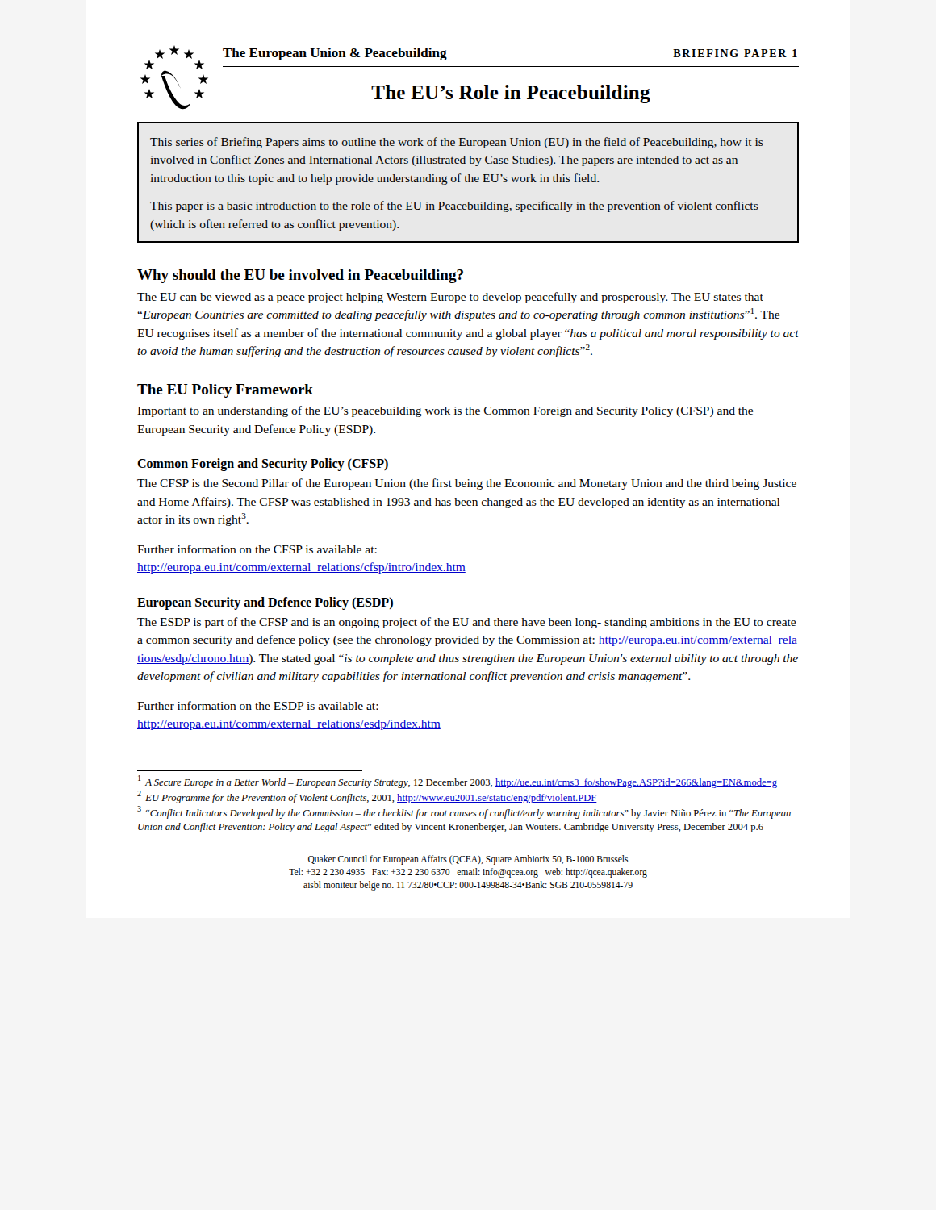The European Union & Peacebuilding BRIEFING PAPER 1
The EU’s Role in Peacebuilding
This series of Briefing Papers aims to outline the work of the European Union (EU) in the field of Peacebuilding, how it is involved in Conflict Zones and International Actors (illustrated by Case Studies). The papers are intended to act as an introduction to this topic and to help provide understanding of the EU’s work in this field.
This paper is a basic introduction to the role of the EU in Peacebuilding, specifically in the prevention of violent conflicts (which is often referred to as conflict prevention).
Why should the EU be involved in Peacebuilding?
The EU can be viewed as a peace project helping Western Europe to develop peacefully and prosperously. The EU states that “European Countries are committed to dealing peacefully with disputes and to co-operating through common institutions”1. The EU recognises itself as a member of the international community and a global player “has a political and moral responsibility to act to avoid the human suffering and the destruction of resources caused by violent conflicts”2.
The EU Policy Framework
Important to an understanding of the EU’s peacebuilding work is the Common Foreign and Security Policy (CFSP) and the European Security and Defence Policy (ESDP).
Common Foreign and Security Policy (CFSP)
The CFSP is the Second Pillar of the European Union (the first being the Economic and Monetary Union and the third being Justice and Home Affairs). The CFSP was established in 1993 and has been changed as the EU developed an identity as an international actor in its own right3.
Further information on the CFSP is available at: http://europa.eu.int/comm/external_relations/cfsp/intro/index.htm
European Security and Defence Policy (ESDP)
The ESDP is part of the CFSP and is an ongoing project of the EU and there have been long- standing ambitions in the EU to create a common security and defence policy (see the chronology provided by the Commission at: http://europa.eu.int/comm/external_relations/esdp/chrono.htm). The stated goal “is to complete and thus strengthen the European Union's external ability to act through the development of civilian and military capabilities for international conflict prevention and crisis management”.
Further information on the ESDP is available at: http://europa.eu.int/comm/external_relations/esdp/index.htm
1 A Secure Europe in a Better World – European Security Strategy, 12 December 2003, http://ue.eu.int/cms3_fo/showPage.ASP?id=266&lang=EN&mode=g
2 EU Programme for the Prevention of Violent Conflicts, 2001, http://www.eu2001.se/static/eng/pdf/violent.PDF
3 “Conflict Indicators Developed by the Commission – the checklist for root causes of conflict/early warning indicators” by Javier Niño Pérez in “The European Union and Conflict Prevention: Policy and Legal Aspect” edited by Vincent Kronenberger, Jan Wouters. Cambridge University Press, December 2004 p.6
Quaker Council for European Affairs (QCEA), Square Ambiorix 50, B-1000 Brussels
Tel: +32 2 230 4935 Fax: +32 2 230 6370 email: info@qcea.org web: http://qcea.quaker.org
aisbl moniteur belge no. 11 732/80•CCP: 000-1499848-34•Bank: SGB 210-0559814-79